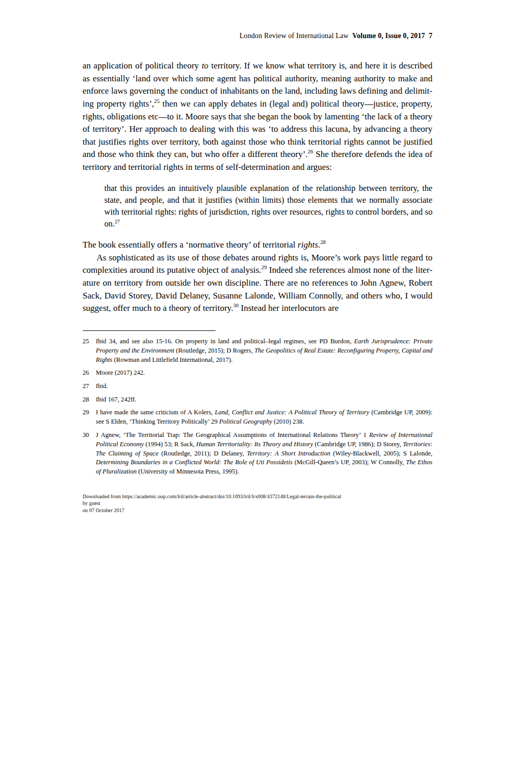London Review of International Law Volume 0, Issue 0, 2017 7
an application of political theory to territory. If we know what territory is, and here it is described as essentially ‘land over which some agent has political authority, meaning authority to make and enforce laws governing the conduct of inhabitants on the land, including laws defining and delimiting property rights’,25 then we can apply debates in (legal and) political theory—justice, property, rights, obligations etc—to it. Moore says that she began the book by lamenting ‘the lack of a theory of territory’. Her approach to dealing with this was ‘to address this lacuna, by advancing a theory that justifies rights over territory, both against those who think territorial rights cannot be justified and those who think they can, but who offer a different theory’.26 She therefore defends the idea of territory and territorial rights in terms of self-determination and argues:
that this provides an intuitively plausible explanation of the relationship between territory, the state, and people, and that it justifies (within limits) those elements that we normally associate with territorial rights: rights of jurisdiction, rights over resources, rights to control borders, and so on.27
The book essentially offers a ‘normative theory’ of territorial rights.28
As sophisticated as its use of those debates around rights is, Moore’s work pays little regard to complexities around its putative object of analysis.29 Indeed she references almost none of the literature on territory from outside her own discipline. There are no references to John Agnew, Robert Sack, David Storey, David Delaney, Susanne Lalonde, William Connolly, and others who, I would suggest, offer much to a theory of territory.30 Instead her interlocutors are
25
Ibid 34, and see also 15-16. On property in land and political–legal regimes, see PD Burdon, Earth Jurisprudence: Private Property and the Environment (Routledge, 2015); D Rogers, The Geopolitics of Real Estate: Reconfiguring Property, Capital and Rights (Rowman and Littlefield International, 2017).
26
Moore (2017) 242.
27
Ibid.
28
Ibid 167, 242ff.
29
I have made the same criticism of A Kolers, Land, Conflict and Justice: A Political Theory of Territory (Cambridge UP, 2009): see S Elden, ‘Thinking Territory Politically’ 29 Political Geography (2010) 238.
30
J Agnew, ‘The Territorial Trap: The Geographical Assumptions of International Relations Theory’ 1 Review of International Political Economy (1994) 53; R Sack, Human Territoriality: Its Theory and History (Cambridge UP, 1986); D Storey, Territories: The Claiming of Space (Routledge, 2011); D Delaney, Territory: A Short Introduction (Wiley-Blackwell, 2005); S Lalonde, Determining Boundaries in a Conflicted World: The Role of Uti Possidetis (McGill-Queen’s UP, 2003); W Connolly, The Ethos of Pluralization (University of Minnesota Press, 1995).
Downloaded from https://academic.oup.com/lril/article-abstract/doi/10.1093/lril/lrx008/4372148/Legal-terrain-the-political
by guest
on 07 October 2017